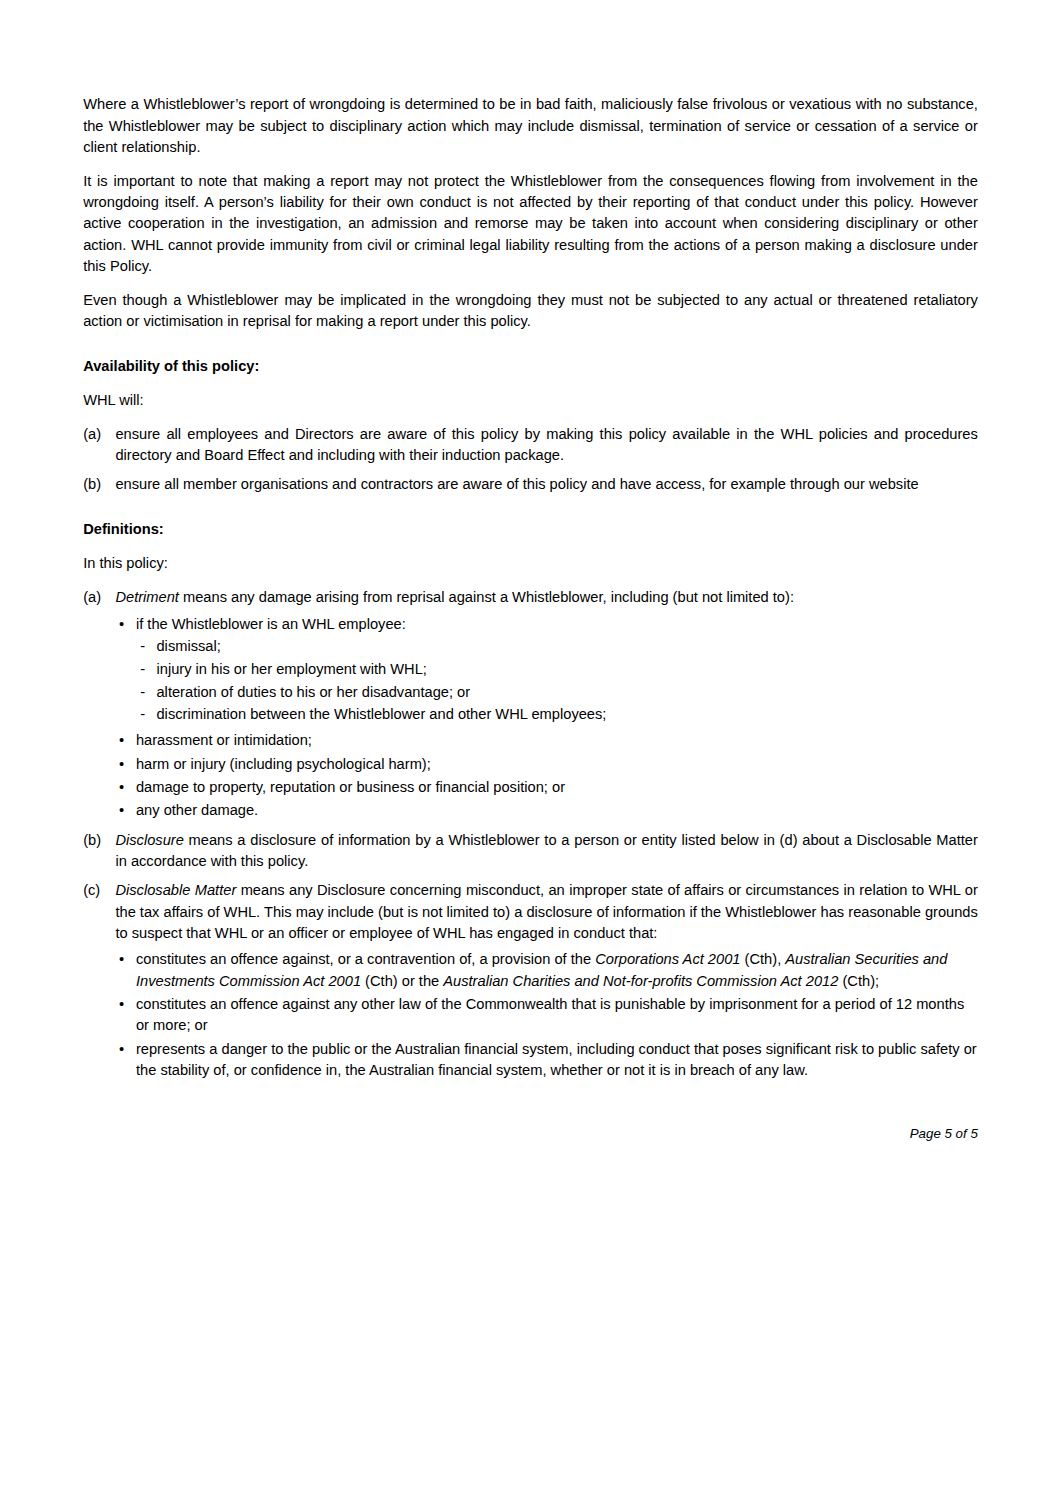Where a Whistleblower’s report of wrongdoing is determined to be in bad faith, maliciously false frivolous or vexatious with no substance, the Whistleblower may be subject to disciplinary action which may include dismissal, termination of service or cessation of a service or client relationship.
It is important to note that making a report may not protect the Whistleblower from the consequences flowing from involvement in the wrongdoing itself. A person’s liability for their own conduct is not affected by their reporting of that conduct under this policy. However active cooperation in the investigation, an admission and remorse may be taken into account when considering disciplinary or other action. WHL cannot provide immunity from civil or criminal legal liability resulting from the actions of a person making a disclosure under this Policy.
Even though a Whistleblower may be implicated in the wrongdoing they must not be subjected to any actual or threatened retaliatory action or victimisation in reprisal for making a report under this policy.
Availability of this policy:
WHL will:
(a) ensure all employees and Directors are aware of this policy by making this policy available in the WHL policies and procedures directory and Board Effect and including with their induction package.
(b) ensure all member organisations and contractors are aware of this policy and have access, for example through our website
Definitions:
In this policy:
(a) Detriment means any damage arising from reprisal against a Whistleblower, including (but not limited to):
if the Whistleblower is an WHL employee:
dismissal;
injury in his or her employment with WHL;
alteration of duties to his or her disadvantage; or
discrimination between the Whistleblower and other WHL employees;
harassment or intimidation;
harm or injury (including psychological harm);
damage to property, reputation or business or financial position; or
any other damage.
(b) Disclosure means a disclosure of information by a Whistleblower to a person or entity listed below in (d) about a Disclosable Matter in accordance with this policy.
(c) Disclosable Matter means any Disclosure concerning misconduct, an improper state of affairs or circumstances in relation to WHL or the tax affairs of WHL. This may include (but is not limited to) a disclosure of information if the Whistleblower has reasonable grounds to suspect that WHL or an officer or employee of WHL has engaged in conduct that:
constitutes an offence against, or a contravention of, a provision of the Corporations Act 2001 (Cth), Australian Securities and Investments Commission Act 2001 (Cth) or the Australian Charities and Not-for-profits Commission Act 2012 (Cth);
constitutes an offence against any other law of the Commonwealth that is punishable by imprisonment for a period of 12 months or more; or
represents a danger to the public or the Australian financial system, including conduct that poses significant risk to public safety or the stability of, or confidence in, the Australian financial system, whether or not it is in breach of any law.
Page 5 of 5